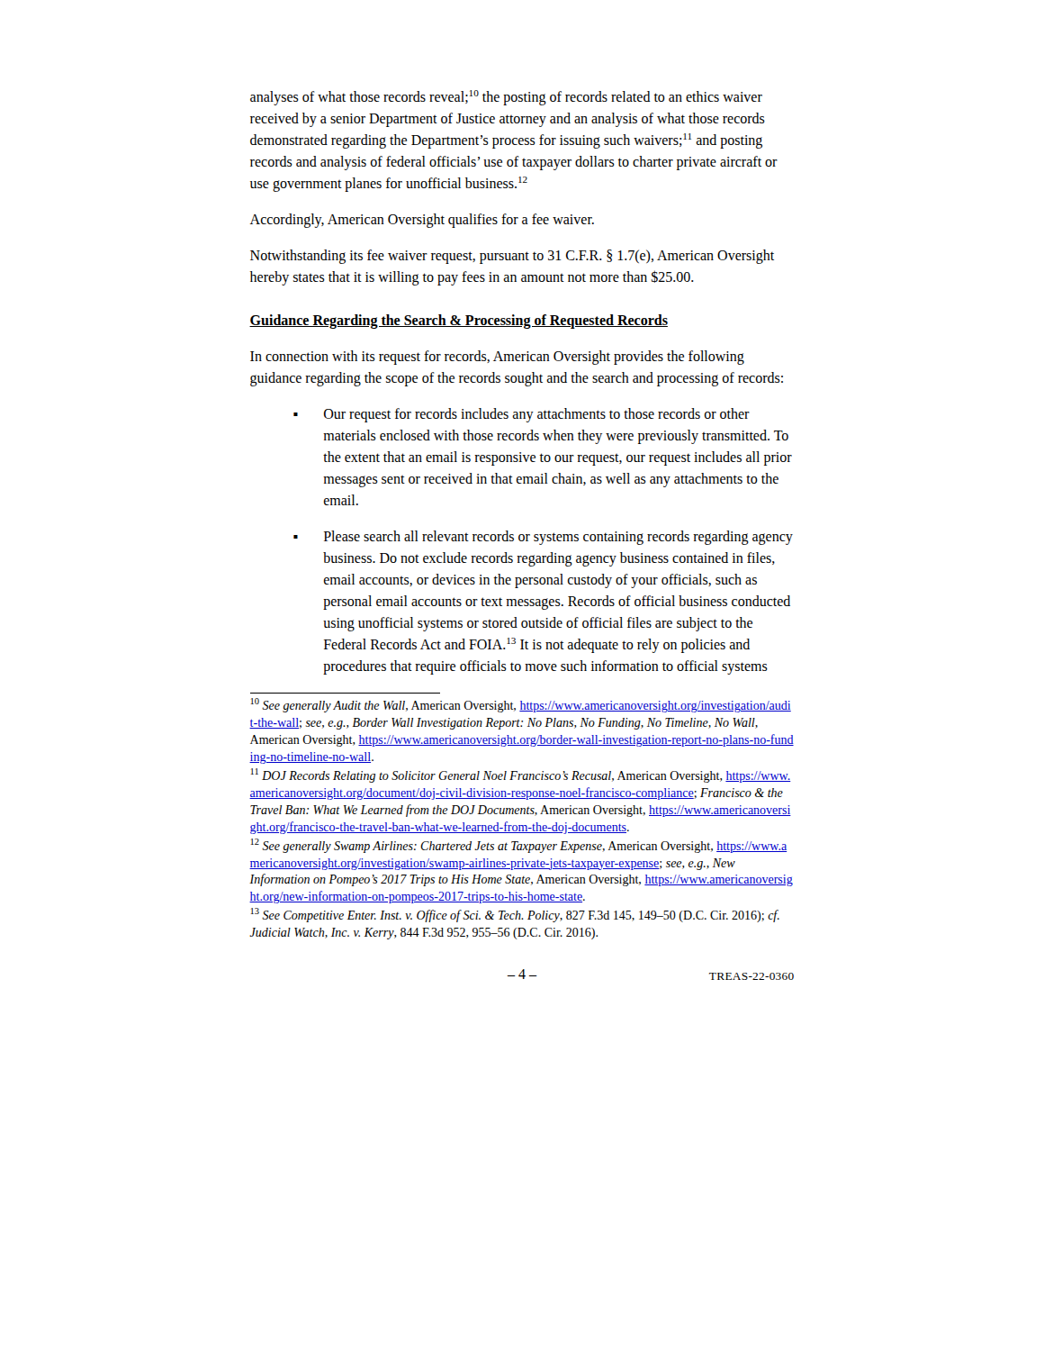analyses of what those records reveal;10 the posting of records related to an ethics waiver received by a senior Department of Justice attorney and an analysis of what those records demonstrated regarding the Department’s process for issuing such waivers;11 and posting records and analysis of federal officials’ use of taxpayer dollars to charter private aircraft or use government planes for unofficial business.12
Accordingly, American Oversight qualifies for a fee waiver.
Notwithstanding its fee waiver request, pursuant to 31 C.F.R. § 1.7(e), American Oversight hereby states that it is willing to pay fees in an amount not more than $25.00.
Guidance Regarding the Search & Processing of Requested Records
In connection with its request for records, American Oversight provides the following guidance regarding the scope of the records sought and the search and processing of records:
Our request for records includes any attachments to those records or other materials enclosed with those records when they were previously transmitted. To the extent that an email is responsive to our request, our request includes all prior messages sent or received in that email chain, as well as any attachments to the email.
Please search all relevant records or systems containing records regarding agency business. Do not exclude records regarding agency business contained in files, email accounts, or devices in the personal custody of your officials, such as personal email accounts or text messages. Records of official business conducted using unofficial systems or stored outside of official files are subject to the Federal Records Act and FOIA.13 It is not adequate to rely on policies and procedures that require officials to move such information to official systems
10 See generally Audit the Wall, American Oversight, https://www.americanoversight.org/investigation/audit-the-wall; see, e.g., Border Wall Investigation Report: No Plans, No Funding, No Timeline, No Wall, American Oversight, https://www.americanoversight.org/border-wall-investigation-report-no-plans-no-funding-no-timeline-no-wall.
11 DOJ Records Relating to Solicitor General Noel Francisco’s Recusal, American Oversight, https://www.americanoversight.org/document/doj-civil-division-response-noel-francisco-compliance; Francisco & the Travel Ban: What We Learned from the DOJ Documents, American Oversight, https://www.americanoversight.org/francisco-the-travel-ban-what-we-learned-from-the-doj-documents.
12 See generally Swamp Airlines: Chartered Jets at Taxpayer Expense, American Oversight, https://www.americanoversight.org/investigation/swamp-airlines-private-jets-taxpayer-expense; see, e.g., New Information on Pompeo’s 2017 Trips to His Home State, American Oversight, https://www.americanoversight.org/new-information-on-pompeos-2017-trips-to-his-home-state.
13 See Competitive Enter. Inst. v. Office of Sci. & Tech. Policy, 827 F.3d 145, 149–50 (D.C. Cir. 2016); cf. Judicial Watch, Inc. v. Kerry, 844 F.3d 952, 955–56 (D.C. Cir. 2016).
– 4 – TREAS-22-0360